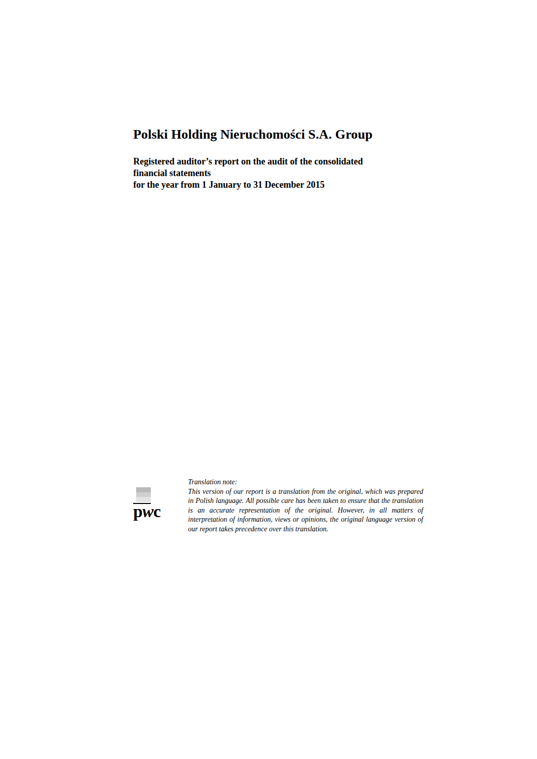Polski Holding Nieruchomości S.A. Group
Registered auditor’s report on the audit of the consolidated
financial statements
for the year from 1 January to 31 December 2015
pwc
Translation note:
This version of our report is a translation from the original, which was prepared in Polish language. All possible care has been taken to ensure that the translation is an accurate representation of the original. However, in all matters of interpretation of information, views or opinions, the original language version of our report takes precedence over this translation.